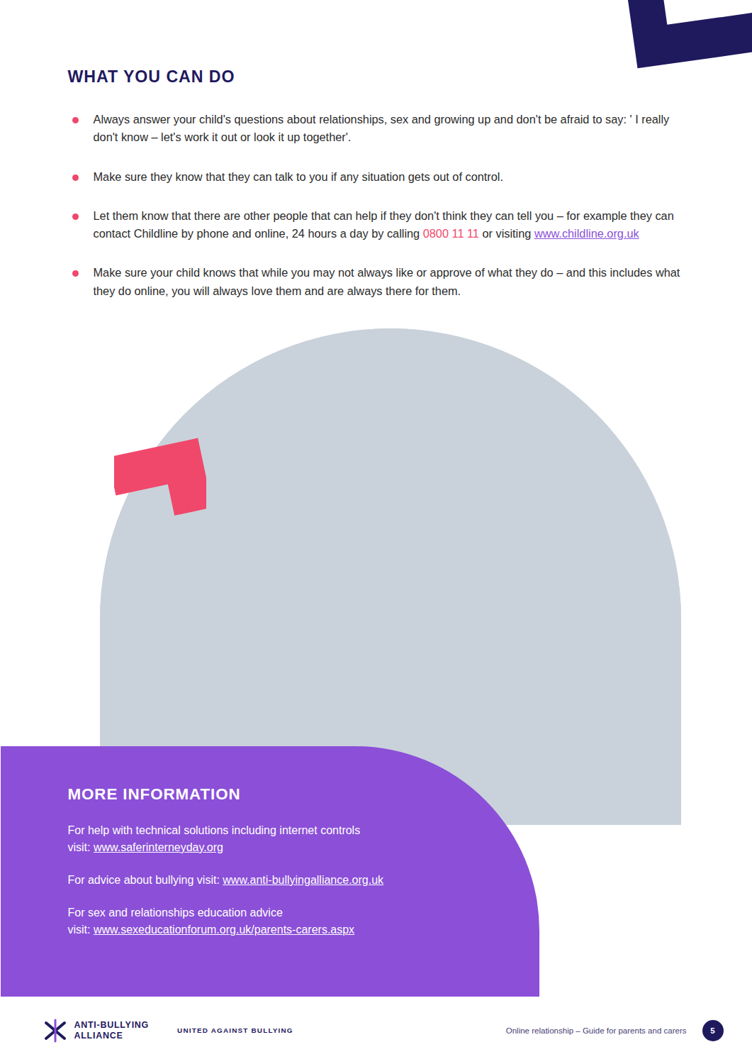What you can do
Always answer your child's questions about relationships, sex and growing up and don't be afraid to say: ' I really don't know – let's work it out or look it up together'.
Make sure they know that they can talk to you if any situation gets out of control.
Let them know that there are other people that can help if they don't think they can tell you – for example they can contact Childline by phone and online, 24 hours a day by calling 0800 11 11 or visiting www.childline.org.uk
Make sure your child knows that while you may not always like or approve of what they do – and this includes what they do online, you will always love them and are always there for them.
More information
For help with technical solutions including internet controls
visit: www.saferinterneyday.org
For advice about bullying visit: www.anti-bullyingalliance.org.uk
For sex and relationships education advice
visit: www.sexeducationforum.org.uk/parents-carers.aspx
ANTI-BULLYING
ALLIANCE
United against bullying
Online relationship – Guide for parents and carers
5